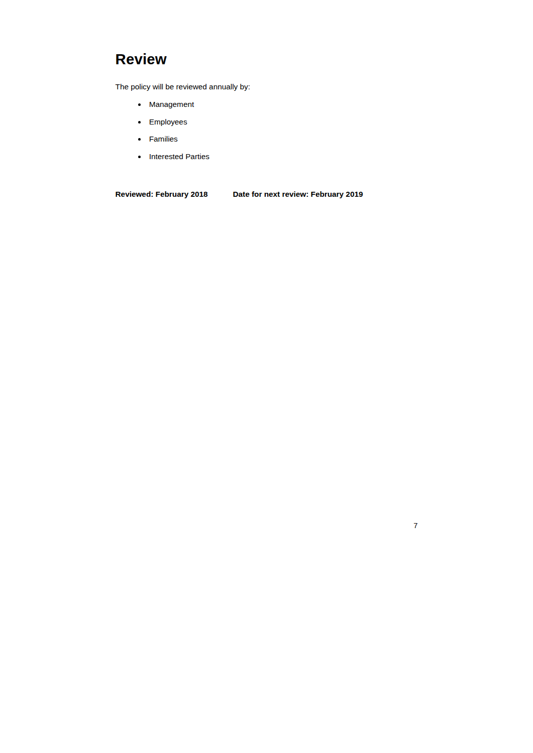Review
The policy will be reviewed annually by:
Management
Employees
Families
Interested Parties
Reviewed: February 2018Date for next review: February 2019
7